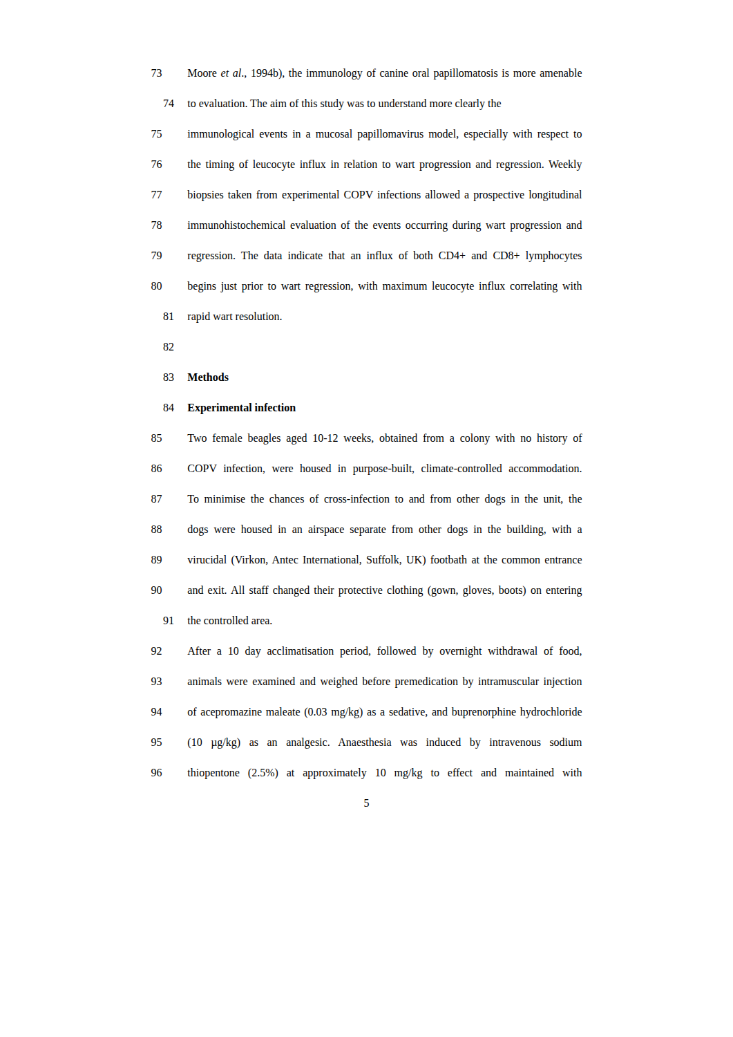Moore et al., 1994b), the immunology of canine oral papillomatosis is more amenable to evaluation. The aim of this study was to understand more clearly the immunological events in a mucosal papillomavirus model, especially with respect to the timing of leucocyte influx in relation to wart progression and regression. Weekly biopsies taken from experimental COPV infections allowed a prospective longitudinal immunohistochemical evaluation of the events occurring during wart progression and regression. The data indicate that an influx of both CD4+ and CD8+ lymphocytes begins just prior to wart regression, with maximum leucocyte influx correlating with rapid wart resolution.
Methods
Experimental infection
Two female beagles aged 10-12 weeks, obtained from a colony with no history of COPV infection, were housed in purpose-built, climate-controlled accommodation. To minimise the chances of cross-infection to and from other dogs in the unit, the dogs were housed in an airspace separate from other dogs in the building, with a virucidal (Virkon, Antec International, Suffolk, UK) footbath at the common entrance and exit. All staff changed their protective clothing (gown, gloves, boots) on entering the controlled area. After a 10 day acclimatisation period, followed by overnight withdrawal of food, animals were examined and weighed before premedication by intramuscular injection of acepromazine maleate (0.03 mg/kg) as a sedative, and buprenorphine hydrochloride (10 µg/kg) as an analgesic. Anaesthesia was induced by intravenous sodium thiopentone (2.5%) at approximately 10 mg/kg to effect and maintained with
5